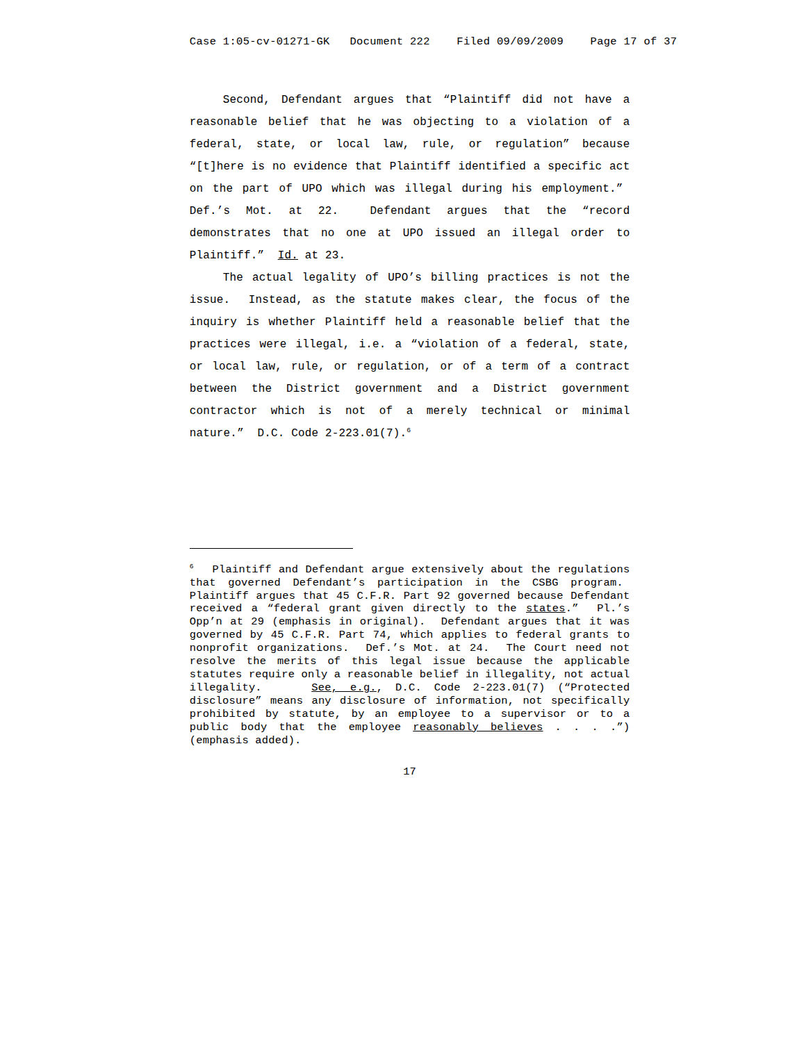Case 1:05-cv-01271-GK Document 222 Filed 09/09/2009 Page 17 of 37
Second, Defendant argues that “Plaintiff did not have a reasonable belief that he was objecting to a violation of a federal, state, or local law, rule, or regulation” because “[t]here is no evidence that Plaintiff identified a specific act on the part of UPO which was illegal during his employment.” Def.’s Mot. at 22. Defendant argues that the “record demonstrates that no one at UPO issued an illegal order to Plaintiff.” Id. at 23.
The actual legality of UPO’s billing practices is not the issue. Instead, as the statute makes clear, the focus of the inquiry is whether Plaintiff held a reasonable belief that the practices were illegal, i.e. a “violation of a federal, state, or local law, rule, or regulation, or of a term of a contract between the District government and a District government contractor which is not of a merely technical or minimal nature.” D.C. Code 2-223.01(7).6
6 Plaintiff and Defendant argue extensively about the regulations that governed Defendant’s participation in the CSBG program. Plaintiff argues that 45 C.F.R. Part 92 governed because Defendant received a “federal grant given directly to the states.” Pl.’s Opp’n at 29 (emphasis in original). Defendant argues that it was governed by 45 C.F.R. Part 74, which applies to federal grants to nonprofit organizations. Def.’s Mot. at 24. The Court need not resolve the merits of this legal issue because the applicable statutes require only a reasonable belief in illegality, not actual illegality. See, e.g., D.C. Code 2-223.01(7) (“Protected disclosure” means any disclosure of information, not specifically prohibited by statute, by an employee to a supervisor or to a public body that the employee reasonably believes . . . .”) (emphasis added).
17